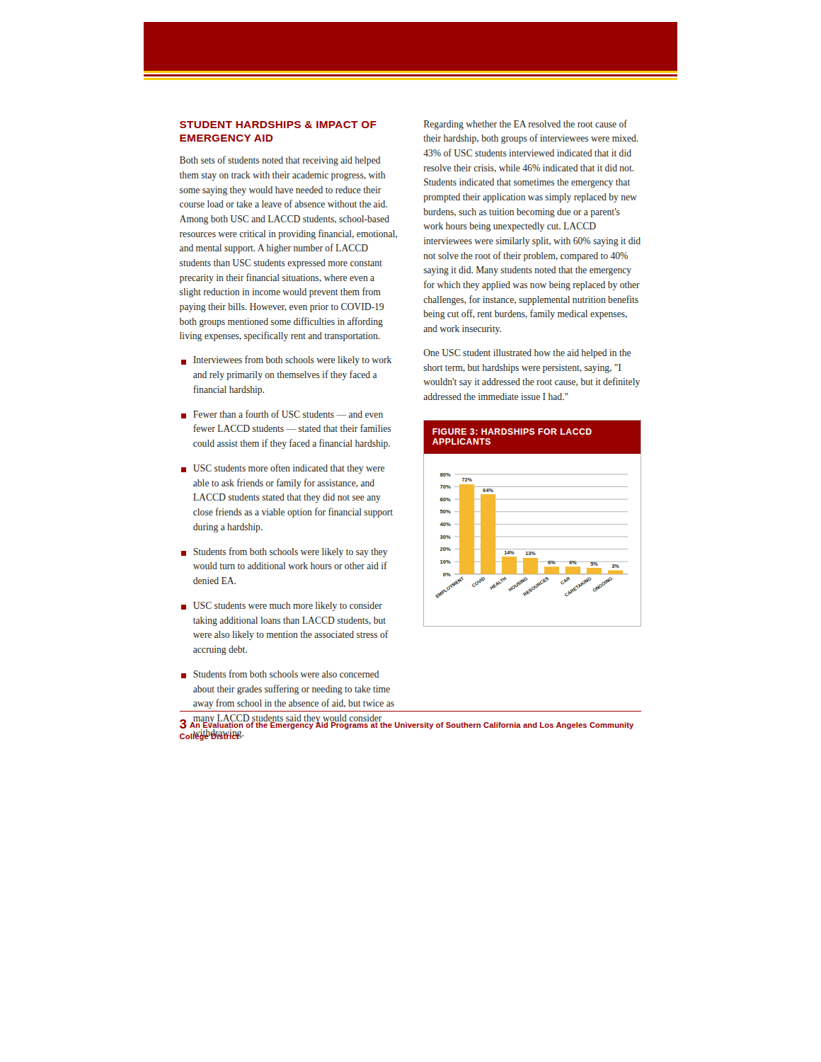Student Hardships & Impact of
Emergency Aid
Both sets of students noted that receiving aid helped them stay on track with their academic progress, with some saying they would have needed to reduce their course load or take a leave of absence without the aid. Among both USC and LACCD students, school-based resources were critical in providing financial, emotional, and mental support. A higher number of LACCD students than USC students expressed more constant precarity in their financial situations, where even a slight reduction in income would prevent them from paying their bills. However, even prior to COVID-19 both groups mentioned some difficulties in affording living expenses, specifically rent and transportation.
Interviewees from both schools were likely to work and rely primarily on themselves if they faced a financial hardship.
Fewer than a fourth of USC students — and even fewer LACCD students — stated that their families could assist them if they faced a financial hardship.
USC students more often indicated that they were able to ask friends or family for assistance, and LACCD students stated that they did not see any close friends as a viable option for financial support during a hardship.
Students from both schools were likely to say they would turn to additional work hours or other aid if denied EA.
USC students were much more likely to consider taking additional loans than LACCD students, but were also likely to mention the associated stress of accruing debt.
Students from both schools were also concerned about their grades suffering or needing to take time away from school in the absence of aid, but twice as many LACCD students said they would consider withdrawing.
Regarding whether the EA resolved the root cause of their hardship, both groups of interviewees were mixed. 43% of USC students interviewed indicated that it did resolve their crisis, while 46% indicated that it did not. Students indicated that sometimes the emergency that prompted their application was simply replaced by new burdens, such as tuition becoming due or a parent's work hours being unexpectedly cut. LACCD interviewees were similarly split, with 60% saying it did not solve the root of their problem, compared to 40% saying it did. Many students noted that the emergency for which they applied was now being replaced by other challenges, for instance, supplemental nutrition benefits being cut off, rent burdens, family medical expenses, and work insecurity.
One USC student illustrated how the aid helped in the short term, but hardships were persistent, saying, "I wouldn't say it addressed the root cause, but it definitely addressed the immediate issue I had."
Figure 3: Hardships for LACCD Applicants
80% 70% 60% 50% 40% 30% 20% 10% 0% 72% 64% 14% 13% 6% 6% 5% 3% EMPLOYMENT COVID HEALTH HOUSING RESOURCES CAR CARETAKING ONGOING
3 An Evaluation of the Emergency Aid Programs at the University of Southern California and Los Angeles Community College District